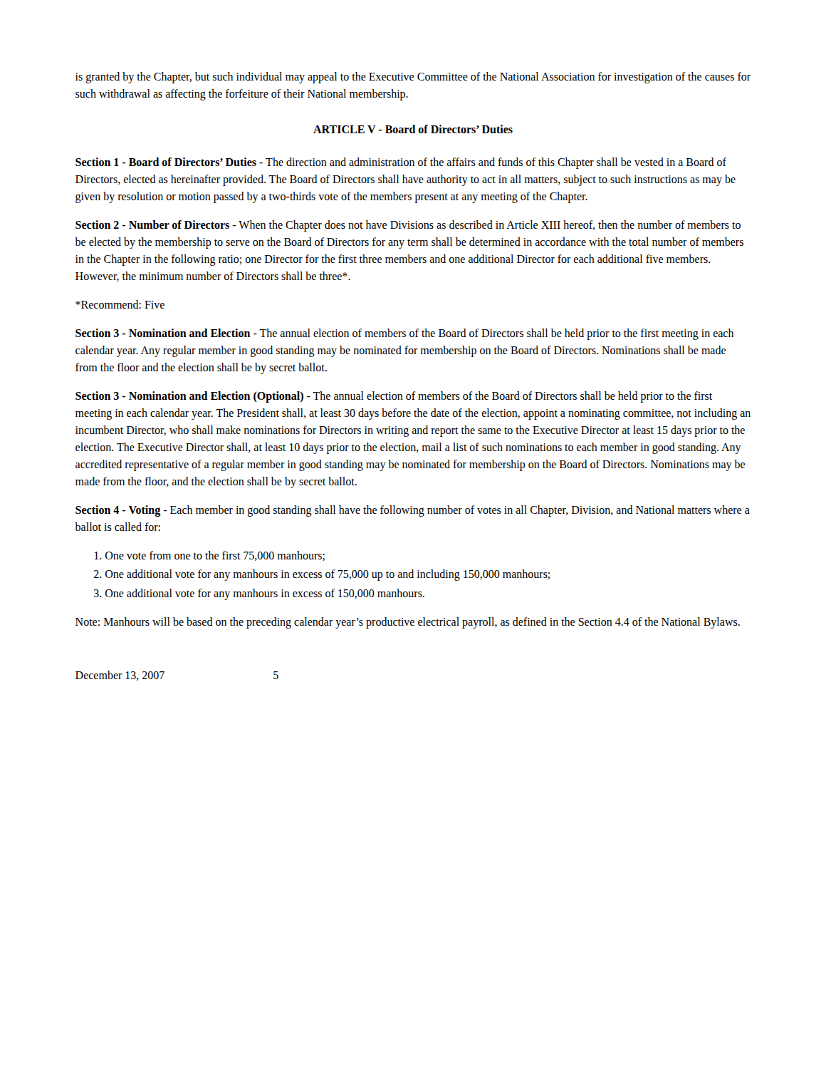is granted by the Chapter, but such individual may appeal to the Executive Committee of the National Association for investigation of the causes for such withdrawal as affecting the forfeiture of their National membership.
ARTICLE V - Board of Directors’ Duties
Section 1 - Board of Directors’ Duties - The direction and administration of the affairs and funds of this Chapter shall be vested in a Board of Directors, elected as hereinafter provided. The Board of Directors shall have authority to act in all matters, subject to such instructions as may be given by resolution or motion passed by a two-thirds vote of the members present at any meeting of the Chapter.
Section 2 - Number of Directors - When the Chapter does not have Divisions as described in Article XIII hereof, then the number of members to be elected by the membership to serve on the Board of Directors for any term shall be determined in accordance with the total number of members in the Chapter in the following ratio; one Director for the first three members and one additional Director for each additional five members. However, the minimum number of Directors shall be three*.
*Recommend: Five
Section 3 - Nomination and Election - The annual election of members of the Board of Directors shall be held prior to the first meeting in each calendar year. Any regular member in good standing may be nominated for membership on the Board of Directors. Nominations shall be made from the floor and the election shall be by secret ballot.
Section 3 - Nomination and Election (Optional) - The annual election of members of the Board of Directors shall be held prior to the first meeting in each calendar year. The President shall, at least 30 days before the date of the election, appoint a nominating committee, not including an incumbent Director, who shall make nominations for Directors in writing and report the same to the Executive Director at least 15 days prior to the election. The Executive Director shall, at least 10 days prior to the election, mail a list of such nominations to each member in good standing. Any accredited representative of a regular member in good standing may be nominated for membership on the Board of Directors. Nominations may be made from the floor, and the election shall be by secret ballot.
Section 4 - Voting - Each member in good standing shall have the following number of votes in all Chapter, Division, and National matters where a ballot is called for:
One vote from one to the first 75,000 manhours;
One additional vote for any manhours in excess of 75,000 up to and including 150,000 manhours;
One additional vote for any manhours in excess of 150,000 manhours.
Note: Manhours will be based on the preceding calendar year’s productive electrical payroll, as defined in the Section 4.4 of the National Bylaws.
December 13, 2007 5